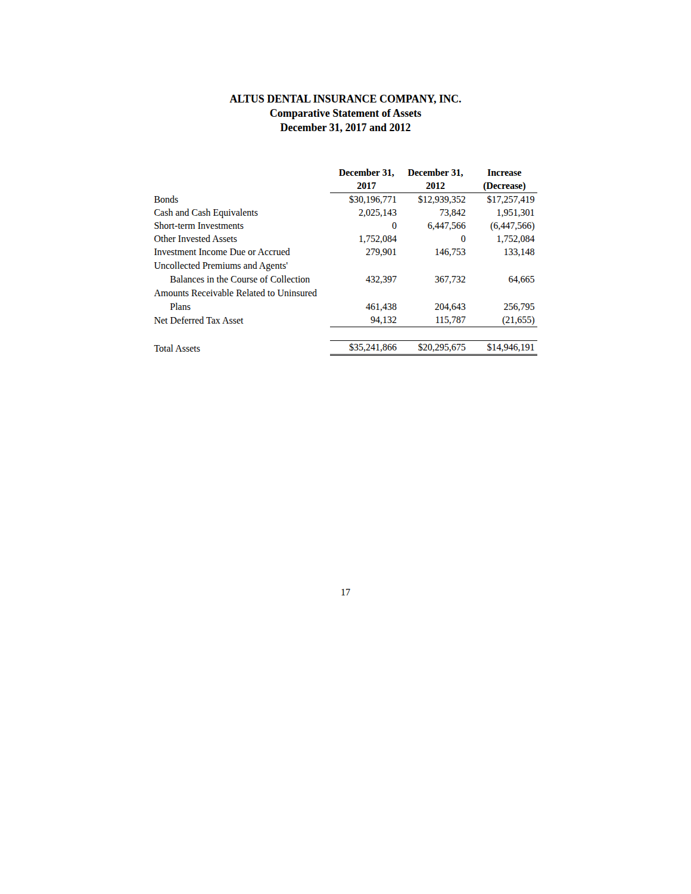ALTUS DENTAL INSURANCE COMPANY, INC.
Comparative Statement of Assets
December 31, 2017 and 2012
| | December 31, | December 31, | Increase |
| | 2017 | 2012 | (Decrease) |
| Bonds | $30,196,771 | $12,939,352 | $17,257,419 |
| Cash and Cash Equivalents | 2,025,143 | 73,842 | 1,951,301 |
| Short-term Investments | 0 | 6,447,566 | (6,447,566) |
| Other Invested Assets | 1,752,084 | 0 | 1,752,084 |
| Investment Income Due or Accrued | 279,901 | 146,753 | 133,148 |
| Uncollected Premiums and Agents' | | | |
| Balances in the Course of Collection | 432,397 | 367,732 | 64,665 |
| Amounts Receivable Related to Uninsured | | | |
| Plans | 461,438 | 204,643 | 256,795 |
| Net Deferred Tax Asset | 94,132 | 115,787 | (21,655) |
| Total Assets | $35,241,866 | $20,295,675 | $14,946,191 |
17